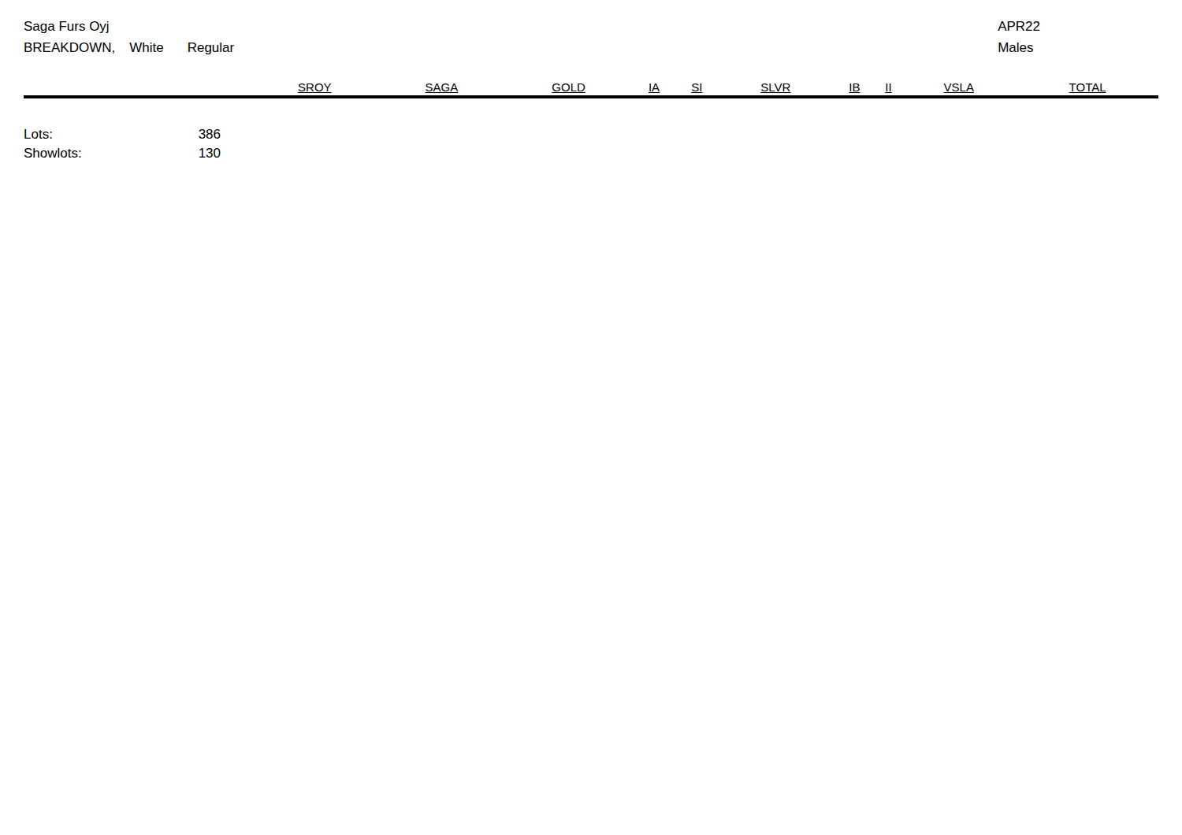Saga Furs Oyj
BREAKDOWN, White Regular
APR22
Males
| | SROY | SAGA | GOLD | IA | SI | SLVR | IB | II | VSLA | TOTAL |
| --- | --- | --- | --- | --- | --- | --- | --- | --- | --- | --- |
| Lots: | 386 |
| Showlots: | 130 |